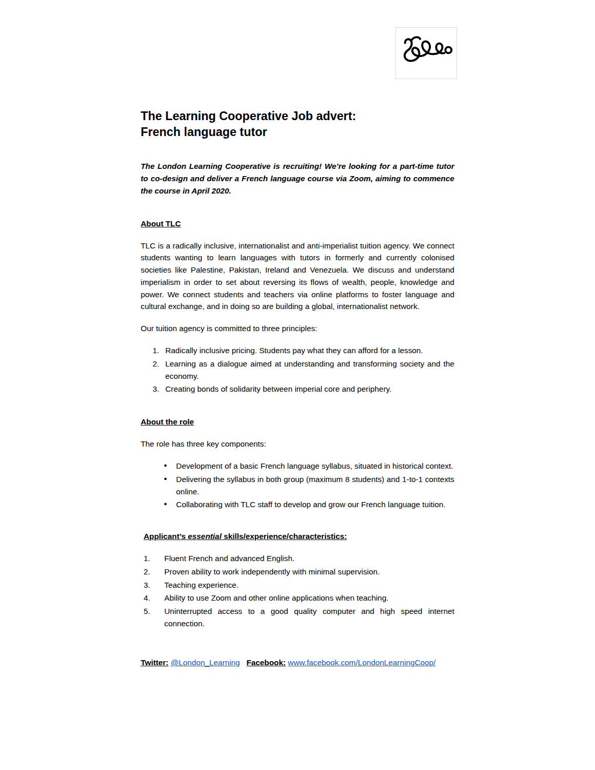The Learning Cooperative Job advert:French language tutor
The London Learning Cooperative is recruiting! We’re looking for a part-time tutor to co-design and deliver a French language course via Zoom, aiming to commence the course in April 2020.
About TLC
TLC is a radically inclusive, internationalist and anti-imperialist tuition agency. We connect students wanting to learn languages with tutors in formerly and currently colonised societies like Palestine, Pakistan, Ireland and Venezuela. We discuss and understand imperialism in order to set about reversing its flows of wealth, people, knowledge and power. We connect students and teachers via online platforms to foster language and cultural exchange, and in doing so are building a global, internationalist network.
Our tuition agency is committed to three principles:
Radically inclusive pricing. Students pay what they can afford for a lesson.
Learning as a dialogue aimed at understanding and transforming society and the economy.
Creating bonds of solidarity between imperial core and periphery.
About the role
The role has three key components:
Development of a basic French language syllabus, situated in historical context.
Delivering the syllabus in both group (maximum 8 students) and 1-to-1 contexts online.
Collaborating with TLC staff to develop and grow our French language tuition.
Applicant’s essential skills/experience/characteristics:
Fluent French and advanced English.
Proven ability to work independently with minimal supervision.
Teaching experience.
Ability to use Zoom and other online applications when teaching.
Uninterrupted access to a good quality computer and high speed internet connection.
Twitter: @London_Learning Facebook: www.facebook.com/LondonLearningCoop/